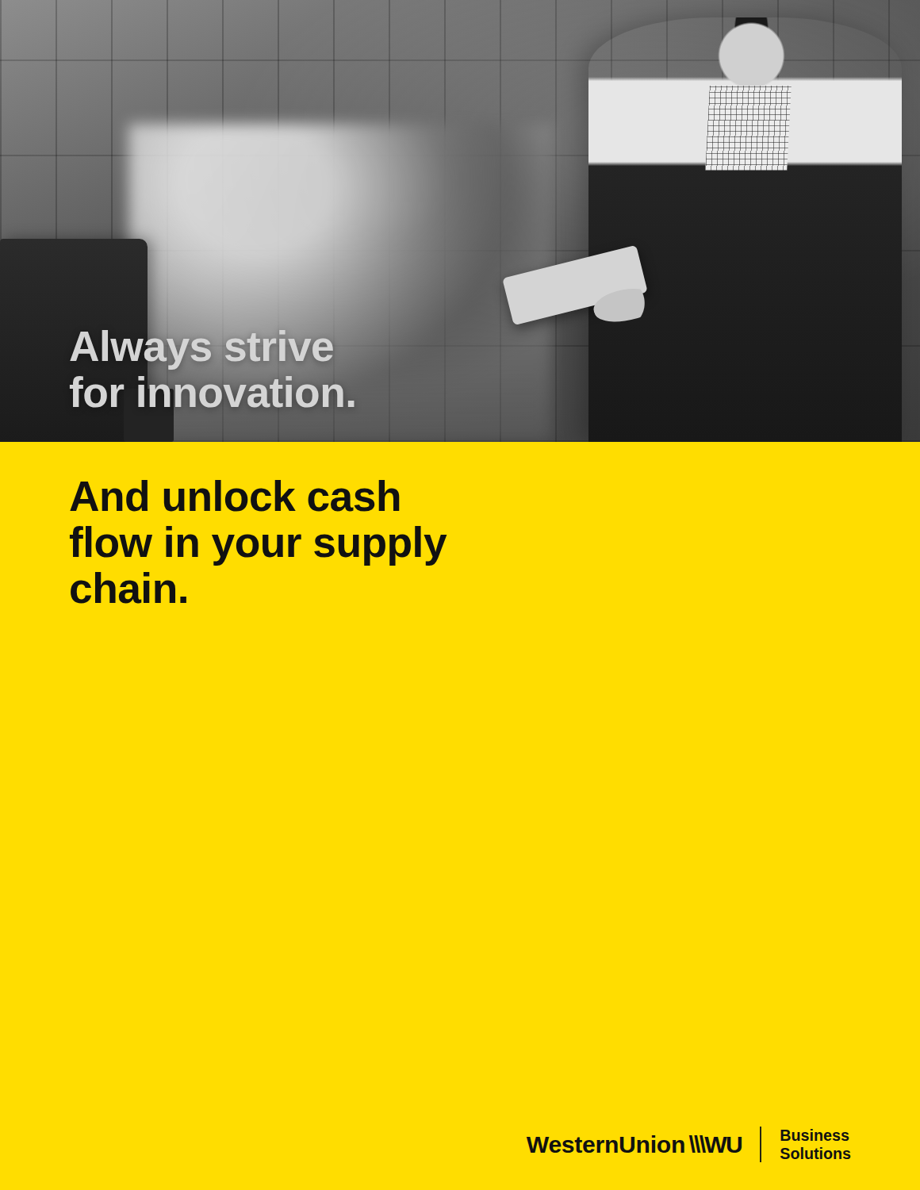Always strive
for innovation.
And unlock cash flow in your supply chain.
WesternUnion\\\WU
Business Solutions